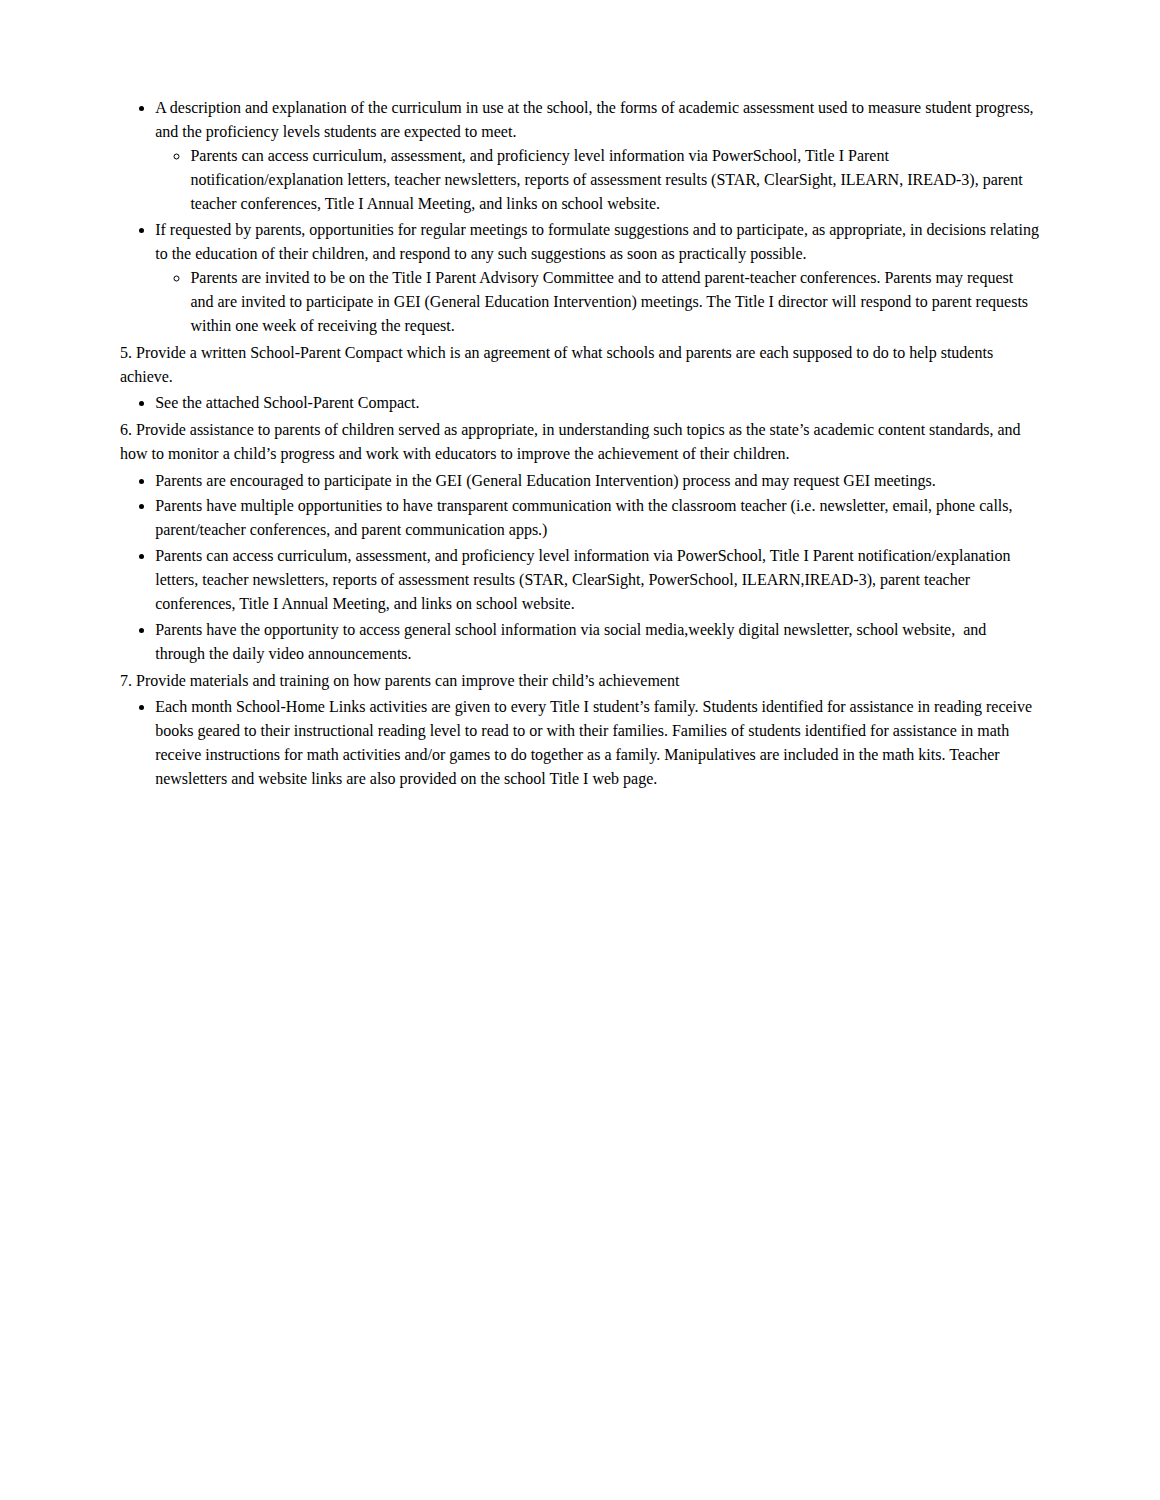A description and explanation of the curriculum in use at the school, the forms of academic assessment used to measure student progress, and the proficiency levels students are expected to meet.
Parents can access curriculum, assessment, and proficiency level information via PowerSchool, Title I Parent notification/explanation letters, teacher newsletters, reports of assessment results (STAR, ClearSight, ILEARN, IREAD-3), parent teacher conferences, Title I Annual Meeting, and links on school website.
If requested by parents, opportunities for regular meetings to formulate suggestions and to participate, as appropriate, in decisions relating to the education of their children, and respond to any such suggestions as soon as practically possible.
Parents are invited to be on the Title I Parent Advisory Committee and to attend parent-teacher conferences. Parents may request and are invited to participate in GEI (General Education Intervention) meetings. The Title I director will respond to parent requests within one week of receiving the request.
5. Provide a written School-Parent Compact which is an agreement of what schools and parents are each supposed to do to help students achieve.
See the attached School-Parent Compact.
6. Provide assistance to parents of children served as appropriate, in understanding such topics as the state’s academic content standards, and how to monitor a child’s progress and work with educators to improve the achievement of their children.
Parents are encouraged to participate in the GEI (General Education Intervention) process and may request GEI meetings.
Parents have multiple opportunities to have transparent communication with the classroom teacher (i.e. newsletter, email, phone calls, parent/teacher conferences, and parent communication apps.)
Parents can access curriculum, assessment, and proficiency level information via PowerSchool, Title I Parent notification/explanation letters, teacher newsletters, reports of assessment results (STAR, ClearSight, PowerSchool, ILEARN,IREAD-3), parent teacher conferences, Title I Annual Meeting, and links on school website.
Parents have the opportunity to access general school information via social media,weekly digital newsletter, school website, and through the daily video announcements.
7. Provide materials and training on how parents can improve their child’s achievement
Each month School-Home Links activities are given to every Title I student’s family. Students identified for assistance in reading receive books geared to their instructional reading level to read to or with their families. Families of students identified for assistance in math receive instructions for math activities and/or games to do together as a family. Manipulatives are included in the math kits. Teacher newsletters and website links are also provided on the school Title I web page.